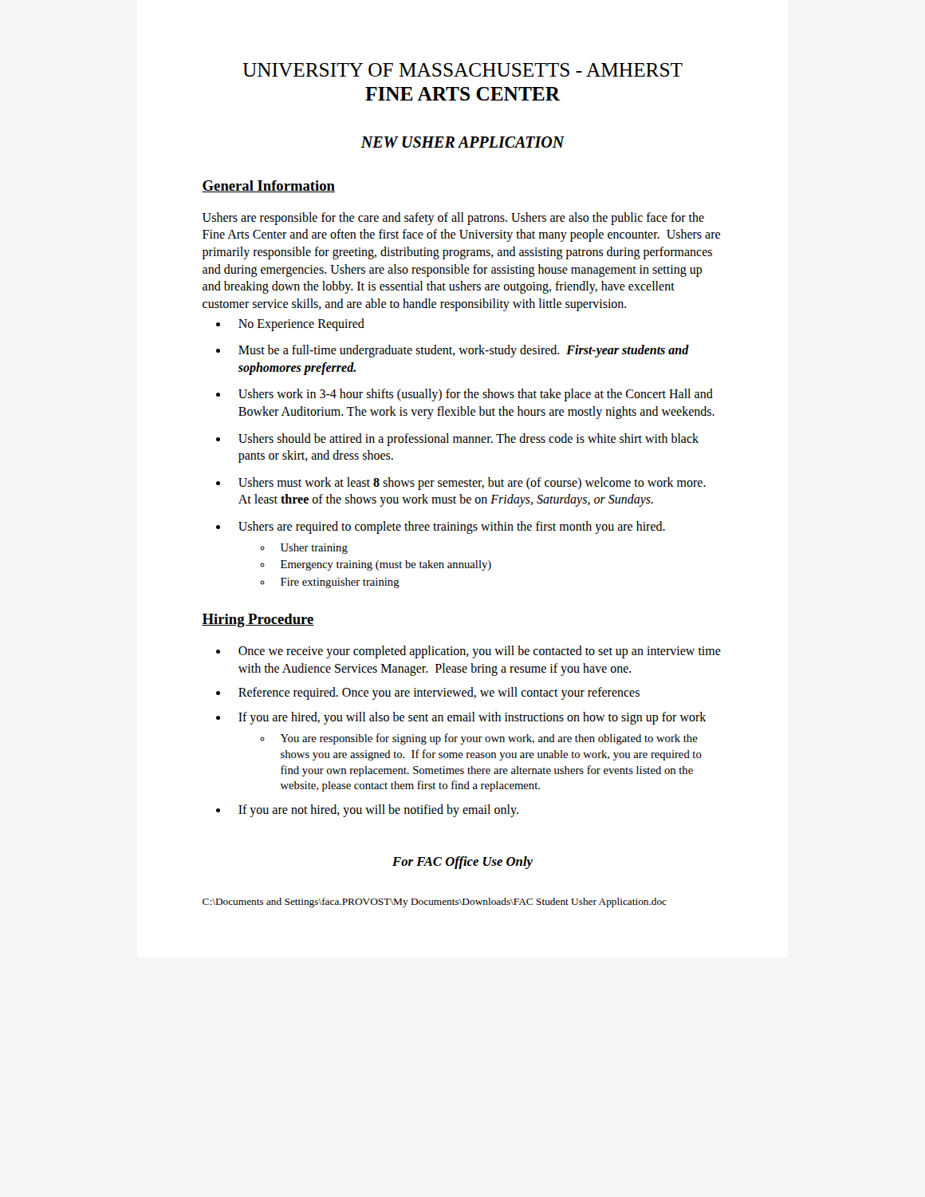UNIVERSITY OF MASSACHUSETTS - AMHERST FINE ARTS CENTER
NEW USHER APPLICATION
General Information
Ushers are responsible for the care and safety of all patrons. Ushers are also the public face for the Fine Arts Center and are often the first face of the University that many people encounter. Ushers are primarily responsible for greeting, distributing programs, and assisting patrons during performances and during emergencies. Ushers are also responsible for assisting house management in setting up and breaking down the lobby. It is essential that ushers are outgoing, friendly, have excellent customer service skills, and are able to handle responsibility with little supervision.
No Experience Required
Must be a full-time undergraduate student, work-study desired. First-year students and sophomores preferred.
Ushers work in 3-4 hour shifts (usually) for the shows that take place at the Concert Hall and Bowker Auditorium. The work is very flexible but the hours are mostly nights and weekends.
Ushers should be attired in a professional manner. The dress code is white shirt with black pants or skirt, and dress shoes.
Ushers must work at least 8 shows per semester, but are (of course) welcome to work more. At least three of the shows you work must be on Fridays, Saturdays, or Sundays.
Ushers are required to complete three trainings within the first month you are hired.
Usher training
Emergency training (must be taken annually)
Fire extinguisher training
Hiring Procedure
Once we receive your completed application, you will be contacted to set up an interview time with the Audience Services Manager. Please bring a resume if you have one.
Reference required. Once you are interviewed, we will contact your references
If you are hired, you will also be sent an email with instructions on how to sign up for work
You are responsible for signing up for your own work, and are then obligated to work the shows you are assigned to. If for some reason you are unable to work, you are required to find your own replacement. Sometimes there are alternate ushers for events listed on the website, please contact them first to find a replacement.
If you are not hired, you will be notified by email only.
For FAC Office Use Only
C:\Documents and Settings\faca.PROVOST\My Documents\Downloads\FAC Student Usher Application.doc